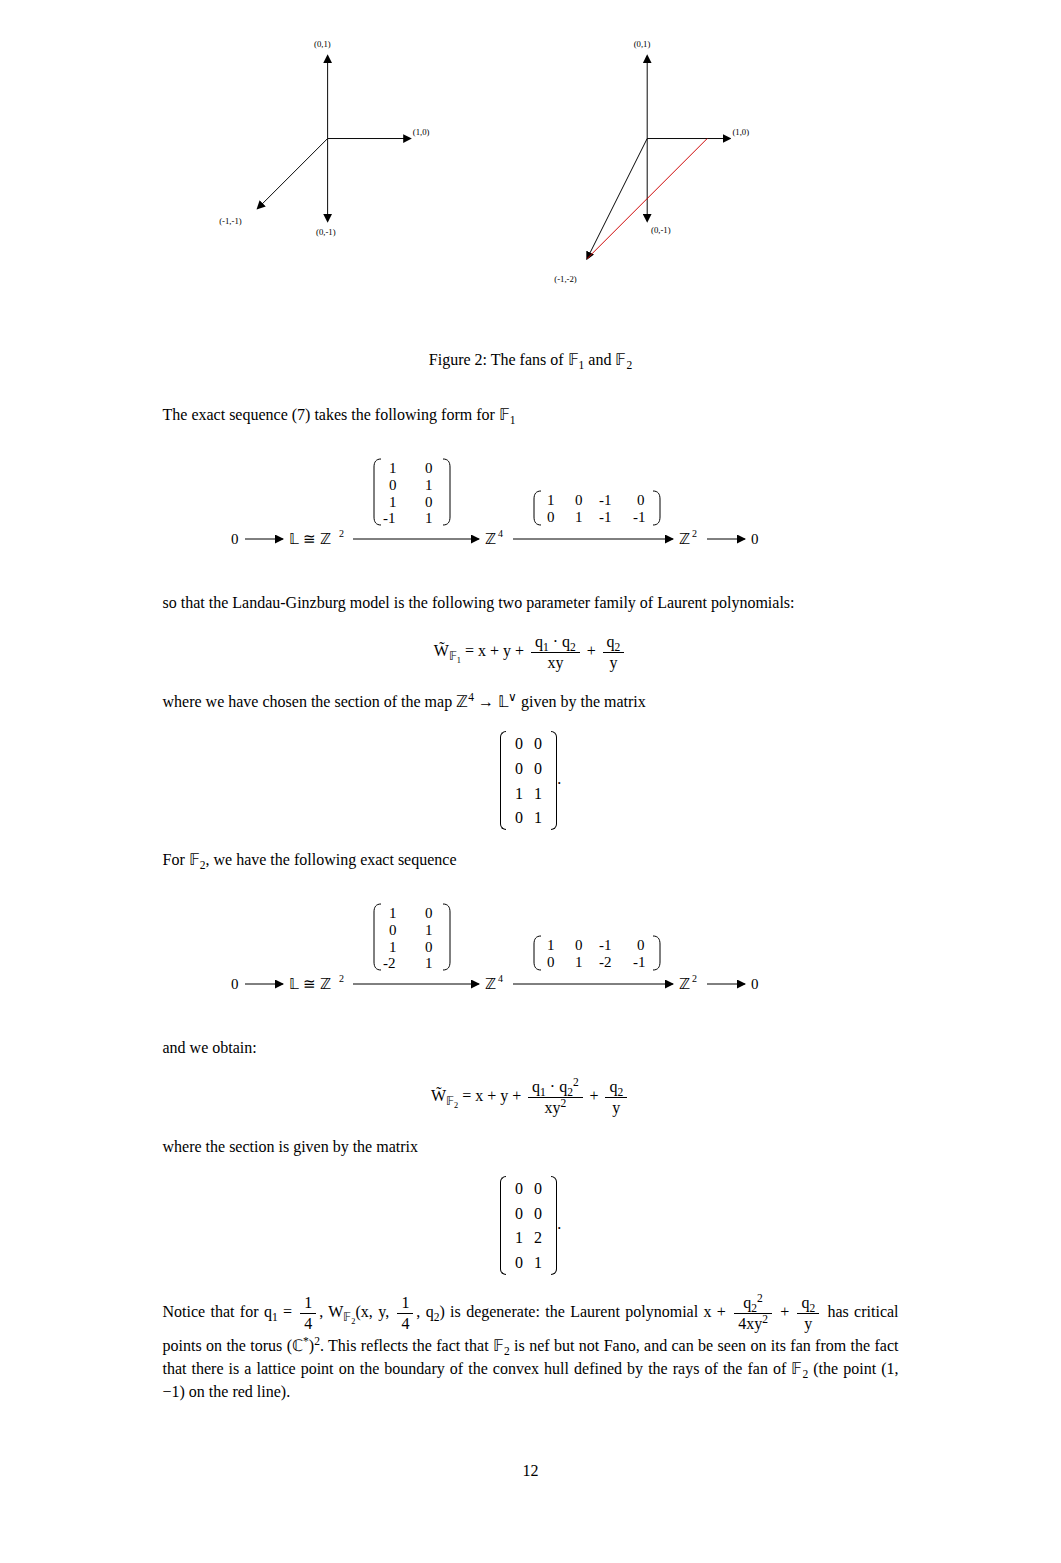(0,1) (1,0) (0,-1) (-1,-1) (0,1) (1,0) (0,-1) (-1,-2)
Figure 2: The fans of 𝔽1 and 𝔽2
The exact sequence (7) takes the following form for 𝔽1
0 𝕃 ≅ ℤ 2 10 01 10 -11 ℤ 4 10-10 01-1-1 ℤ 2 0
so that the Landau-Ginzburg model is the following two parameter family of Laurent polynomials:
W̃𝔽1 = x + y + q1 · q2 xy + q2 y
where we have chosen the section of the map ℤ4 → 𝕃∨ given by the matrix
| 0 | 0 |
| 0 | 0 |
| 1 | 1 |
| 0 | 1 |
.
For 𝔽2, we have the following exact sequence
0 𝕃 ≅ ℤ 2 10 01 10 -21 ℤ 4 10-10 01-2-1 ℤ 2 0
and we obtain:
W̃𝔽2 = x + y + q1 · q22 xy2 + q2 y
where the section is given by the matrix
| 0 | 0 |
| 0 | 0 |
| 1 | 2 |
| 0 | 1 |
.
Notice that for q1 = 14, W𝔽2(x, y, 14, q2) is degenerate: the Laurent polynomial x + q224xy2 + q2 y has critical points on the torus (ℂ*)2. This reflects the fact that 𝔽2 is nef but not Fano, and can be seen on its fan from the fact that there is a lattice point on the boundary of the convex hull defined by the rays of the fan of 𝔽2 (the point (1, −1) on the red line).
12